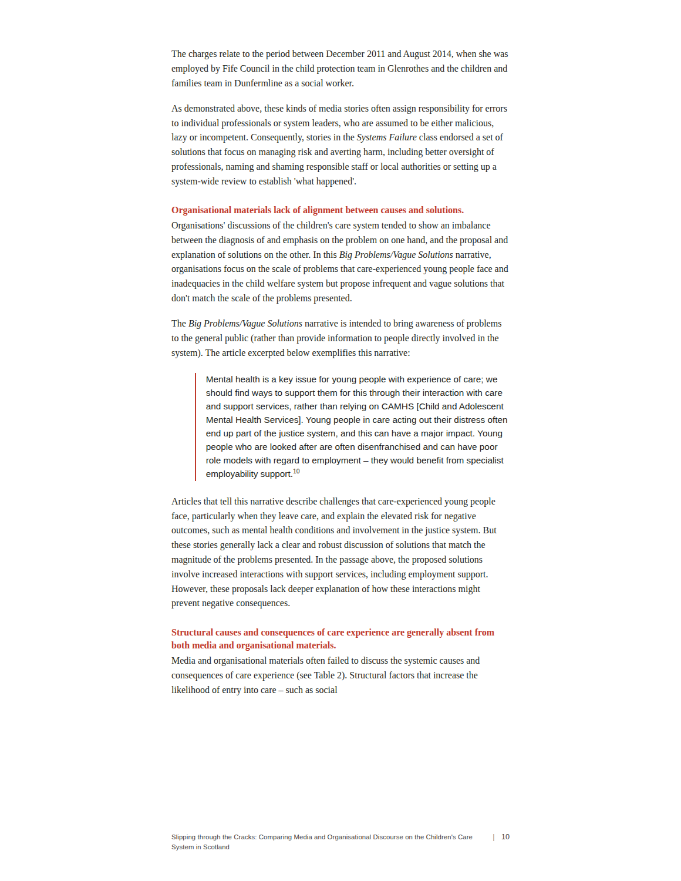The charges relate to the period between December 2011 and August 2014, when she was employed by Fife Council in the child protection team in Glenrothes and the children and families team in Dunfermline as a social worker.
As demonstrated above, these kinds of media stories often assign responsibility for errors to individual professionals or system leaders, who are assumed to be either malicious, lazy or incompetent. Consequently, stories in the Systems Failure class endorsed a set of solutions that focus on managing risk and averting harm, including better oversight of professionals, naming and shaming responsible staff or local authorities or setting up a system-wide review to establish 'what happened'.
Organisational materials lack of alignment between causes and solutions.
Organisations' discussions of the children's care system tended to show an imbalance between the diagnosis of and emphasis on the problem on one hand, and the proposal and explanation of solutions on the other. In this Big Problems/Vague Solutions narrative, organisations focus on the scale of problems that care-experienced young people face and inadequacies in the child welfare system but propose infrequent and vague solutions that don't match the scale of the problems presented.
The Big Problems/Vague Solutions narrative is intended to bring awareness of problems to the general public (rather than provide information to people directly involved in the system). The article excerpted below exemplifies this narrative:
Mental health is a key issue for young people with experience of care; we should find ways to support them for this through their interaction with care and support services, rather than relying on CAMHS [Child and Adolescent Mental Health Services]. Young people in care acting out their distress often end up part of the justice system, and this can have a major impact. Young people who are looked after are often disenfranchised and can have poor role models with regard to employment – they would benefit from specialist employability support.10
Articles that tell this narrative describe challenges that care-experienced young people face, particularly when they leave care, and explain the elevated risk for negative outcomes, such as mental health conditions and involvement in the justice system. But these stories generally lack a clear and robust discussion of solutions that match the magnitude of the problems presented. In the passage above, the proposed solutions involve increased interactions with support services, including employment support. However, these proposals lack deeper explanation of how these interactions might prevent negative consequences.
Structural causes and consequences of care experience are generally absent from both media and organisational materials.
Media and organisational materials often failed to discuss the systemic causes and consequences of care experience (see Table 2). Structural factors that increase the likelihood of entry into care – such as social
Slipping through the Cracks: Comparing Media and Organisational Discourse on the Children's Care System in Scotland |10